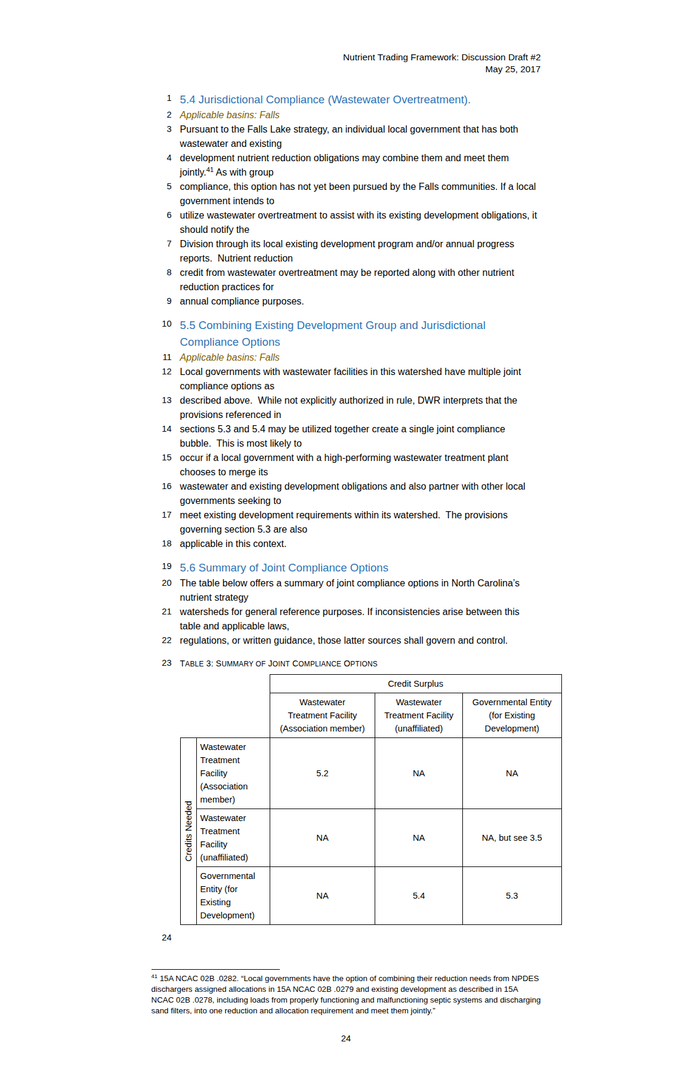Nutrient Trading Framework: Discussion Draft #2
May 25, 2017
1
5.4 Jurisdictional Compliance (Wastewater Overtreatment).
2
Applicable basins: Falls
3
Pursuant to the Falls Lake strategy, an individual local government that has both wastewater and existing
4
development nutrient reduction obligations may combine them and meet them jointly.41 As with group
5
compliance, this option has not yet been pursued by the Falls communities. If a local government intends to
6
utilize wastewater overtreatment to assist with its existing development obligations, it should notify the
7
Division through its local existing development program and/or annual progress reports. Nutrient reduction
8
credit from wastewater overtreatment may be reported along with other nutrient reduction practices for
9
annual compliance purposes.
10
5.5 Combining Existing Development Group and Jurisdictional Compliance Options
11
Applicable basins: Falls
12
Local governments with wastewater facilities in this watershed have multiple joint compliance options as
13
described above. While not explicitly authorized in rule, DWR interprets that the provisions referenced in
14
sections 5.3 and 5.4 may be utilized together create a single joint compliance bubble. This is most likely to
15
occur if a local government with a high-performing wastewater treatment plant chooses to merge its
16
wastewater and existing development obligations and also partner with other local governments seeking to
17
meet existing development requirements within its watershed. The provisions governing section 5.3 are also
18
applicable in this context.
19
5.6 Summary of Joint Compliance Options
20
The table below offers a summary of joint compliance options in North Carolina’s nutrient strategy
21
watersheds for general reference purposes. If inconsistencies arise between this table and applicable laws,
22
regulations, or written guidance, those latter sources shall govern and control.
23
TABLE 3: SUMMARY OF JOINT COMPLIANCE OPTIONS
| | | Credit Surplus |
| | | Wastewater Treatment Facility (Association member) | Wastewater Treatment Facility (unaffiliated) | Governmental Entity (for Existing Development) |
| Credits Needed | Wastewater Treatment Facility (Association member) | 5.2 | NA | NA |
| Wastewater Treatment Facility (unaffiliated) | NA | NA | NA, but see 3.5 |
| Governmental Entity (for Existing Development) | NA | 5.4 | 5.3 |
24
41 15A NCAC 02B .0282. “Local governments have the option of combining their reduction needs from NPDES dischargers assigned allocations in 15A NCAC 02B .0279 and existing development as described in 15A NCAC 02B .0278, including loads from properly functioning and malfunctioning septic systems and discharging sand filters, into one reduction and allocation requirement and meet them jointly.”
24